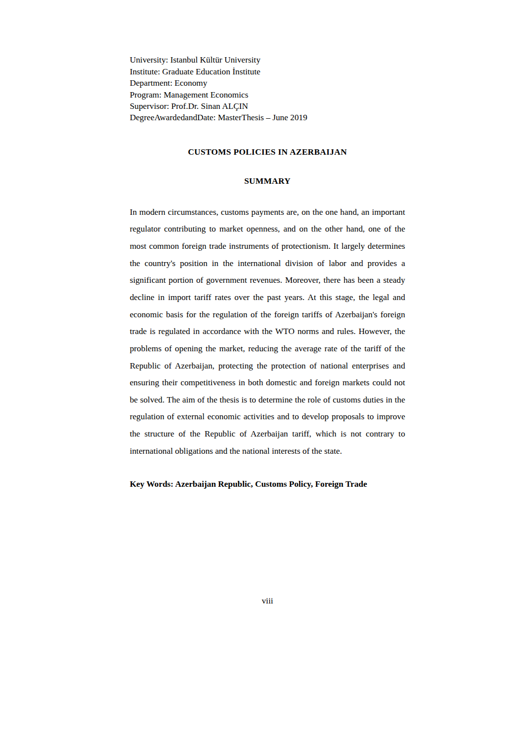University: Istanbul Kültür University
Institute: Graduate Education İnstitute
Department: Economy
Program: Management Economics
Supervisor: Prof.Dr. Sinan ALÇIN
DegreeAwardedandDate: MasterThesis – June 2019
Customs Policies in Azerbaijan
Summary
In modern circumstances, customs payments are, on the one hand, an important regulator contributing to market openness, and on the other hand, one of the most common foreign trade instruments of protectionism. It largely determines the country's position in the international division of labor and provides a significant portion of government revenues. Moreover, there has been a steady decline in import tariff rates over the past years. At this stage, the legal and economic basis for the regulation of the foreign tariffs of Azerbaijan's foreign trade is regulated in accordance with the WTO norms and rules. However, the problems of opening the market, reducing the average rate of the tariff of the Republic of Azerbaijan, protecting the protection of national enterprises and ensuring their competitiveness in both domestic and foreign markets could not be solved. The aim of the thesis is to determine the role of customs duties in the regulation of external economic activities and to develop proposals to improve the structure of the Republic of Azerbaijan tariff, which is not contrary to international obligations and the national interests of the state.
Key Words: Azerbaijan Republic, Customs Policy, Foreign Trade
viii